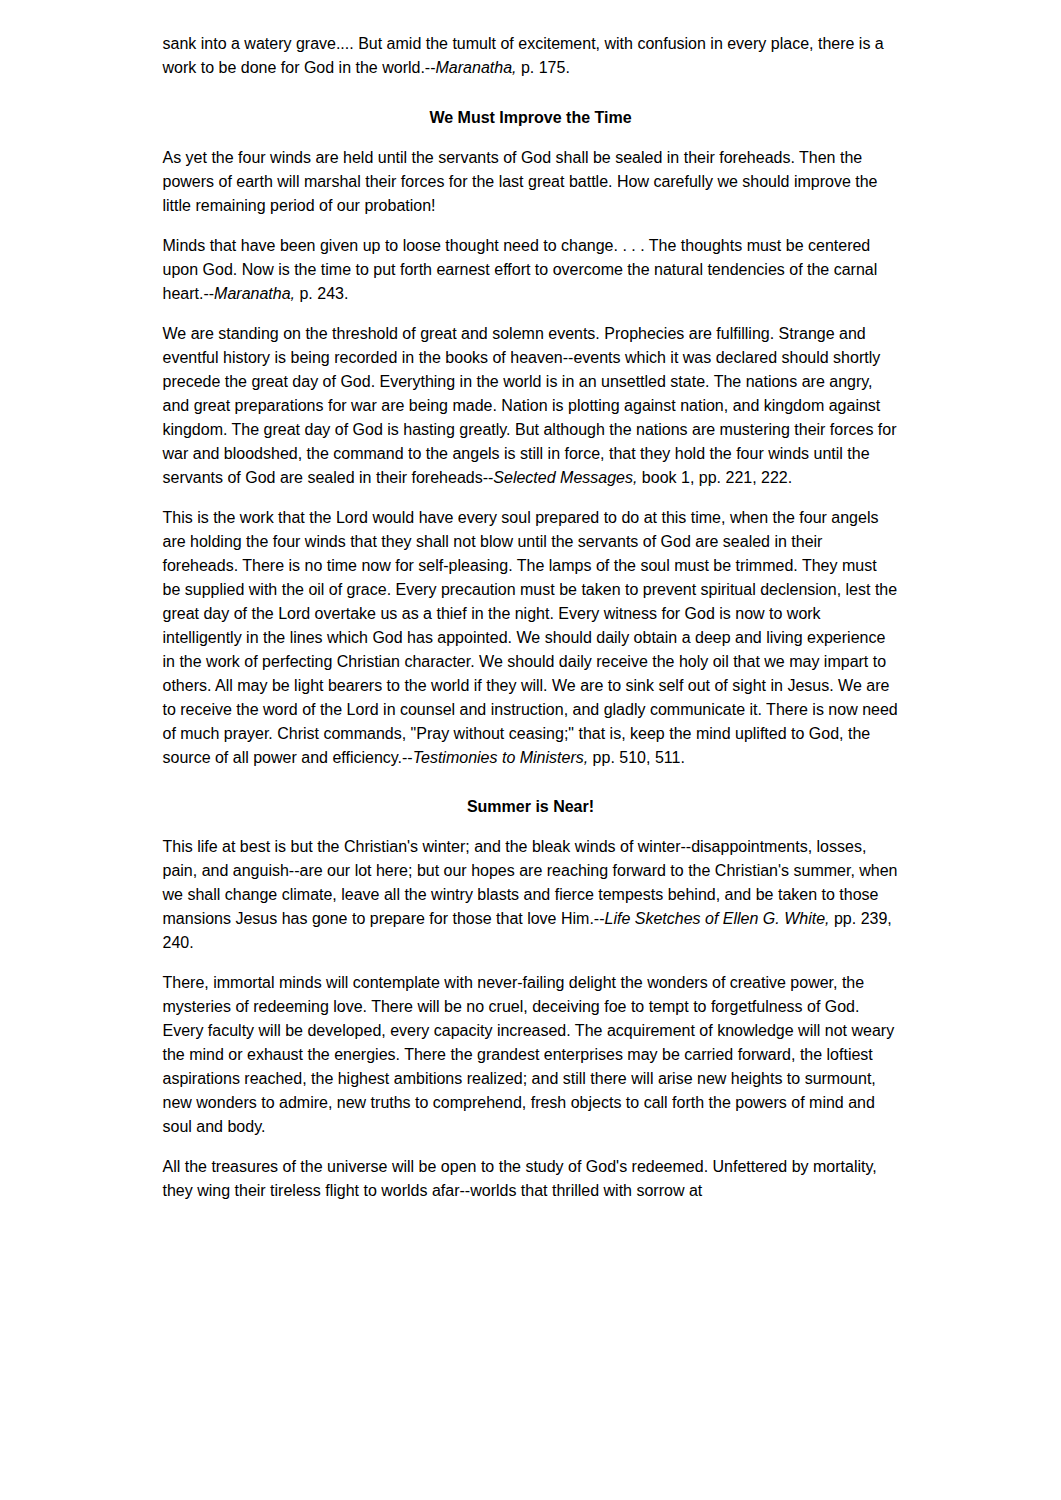sank into a watery grave.... But amid the tumult of excitement, with confusion in every place, there is a work to be done for God in the world.--Maranatha, p. 175.
We Must Improve the Time
As yet the four winds are held until the servants of God shall be sealed in their foreheads. Then the powers of earth will marshal their forces for the last great battle. How carefully we should improve the little remaining period of our probation!
Minds that have been given up to loose thought need to change. . . . The thoughts must be centered upon God. Now is the time to put forth earnest effort to overcome the natural tendencies of the carnal heart.--Maranatha, p. 243.
We are standing on the threshold of great and solemn events. Prophecies are fulfilling. Strange and eventful history is being recorded in the books of heaven--events which it was declared should shortly precede the great day of God. Everything in the world is in an unsettled state. The nations are angry, and great preparations for war are being made. Nation is plotting against nation, and kingdom against kingdom. The great day of God is hasting greatly. But although the nations are mustering their forces for war and bloodshed, the command to the angels is still in force, that they hold the four winds until the servants of God are sealed in their foreheads--Selected Messages, book 1, pp. 221, 222.
This is the work that the Lord would have every soul prepared to do at this time, when the four angels are holding the four winds that they shall not blow until the servants of God are sealed in their foreheads. There is no time now for self-pleasing. The lamps of the soul must be trimmed. They must be supplied with the oil of grace. Every precaution must be taken to prevent spiritual declension, lest the great day of the Lord overtake us as a thief in the night. Every witness for God is now to work intelligently in the lines which God has appointed. We should daily obtain a deep and living experience in the work of perfecting Christian character. We should daily receive the holy oil that we may impart to others. All may be light bearers to the world if they will. We are to sink self out of sight in Jesus. We are to receive the word of the Lord in counsel and instruction, and gladly communicate it. There is now need of much prayer. Christ commands, "Pray without ceasing;" that is, keep the mind uplifted to God, the source of all power and efficiency.--Testimonies to Ministers, pp. 510, 511.
Summer is Near!
This life at best is but the Christian's winter; and the bleak winds of winter--disappointments, losses, pain, and anguish--are our lot here; but our hopes are reaching forward to the Christian's summer, when we shall change climate, leave all the wintry blasts and fierce tempests behind, and be taken to those mansions Jesus has gone to prepare for those that love Him.--Life Sketches of Ellen G. White, pp. 239, 240.
There, immortal minds will contemplate with never-failing delight the wonders of creative power, the mysteries of redeeming love. There will be no cruel, deceiving foe to tempt to forgetfulness of God. Every faculty will be developed, every capacity increased. The acquirement of knowledge will not weary the mind or exhaust the energies. There the grandest enterprises may be carried forward, the loftiest aspirations reached, the highest ambitions realized; and still there will arise new heights to surmount, new wonders to admire, new truths to comprehend, fresh objects to call forth the powers of mind and soul and body.
All the treasures of the universe will be open to the study of God's redeemed. Unfettered by mortality, they wing their tireless flight to worlds afar--worlds that thrilled with sorrow at